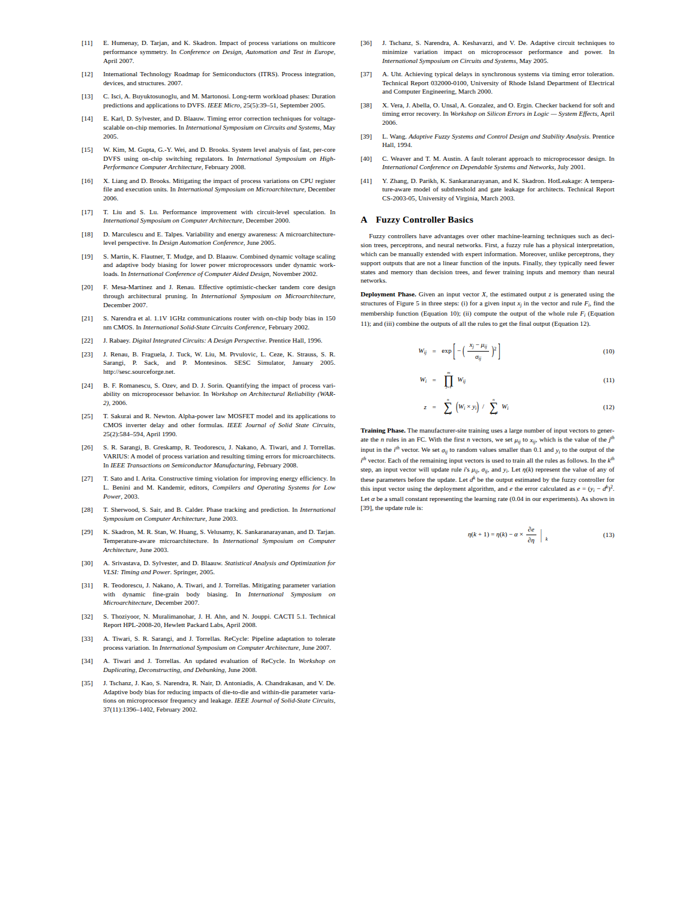[11] E. Humenay, D. Tarjan, and K. Skadron. Impact of process variations on multicore performance symmetry. In Conference on Design, Automation and Test in Europe, April 2007.
[12] International Technology Roadmap for Semiconductors (ITRS). Process integration, devices, and structures. 2007.
[13] C. Isci, A. Buyuktosunoglu, and M. Martonosi. Long-term workload phases: Duration predictions and applications to DVFS. IEEE Micro, 25(5):39–51, September 2005.
[14] E. Karl, D. Sylvester, and D. Blaauw. Timing error correction techniques for voltage-scalable on-chip memories. In International Symposium on Circuits and Systems, May 2005.
[15] W. Kim, M. Gupta, G.-Y. Wei, and D. Brooks. System level analysis of fast, per-core DVFS using on-chip switching regulators. In International Symposium on High-Performance Computer Architecture, February 2008.
[16] X. Liang and D. Brooks. Mitigating the impact of process variations on CPU register file and execution units. In International Symposium on Microarchitecture, December 2006.
[17] T. Liu and S. Lu. Performance improvement with circuit-level speculation. In International Symposium on Computer Architecture, December 2000.
[18] D. Marculescu and E. Talpes. Variability and energy awareness: A microarchitecture-level perspective. In Design Automation Conference, June 2005.
[19] S. Martin, K. Flautner, T. Mudge, and D. Blaauw. Combined dynamic voltage scaling and adaptive body biasing for lower power microprocessors under dynamic workloads. In International Conference of Computer Aided Design, November 2002.
[20] F. Mesa-Martinez and J. Renau. Effective optimistic-checker tandem core design through architectural pruning. In International Symposium on Microarchitecture, December 2007.
[21] S. Narendra et al. 1.1V 1GHz communications router with on-chip body bias in 150 nm CMOS. In International Solid-State Circuits Conference, February 2002.
[22] J. Rabaey. Digital Integrated Circuits: A Design Perspective. Prentice Hall, 1996.
[23] J. Renau, B. Fraguela, J. Tuck, W. Liu, M. Prvulovic, L. Ceze, K. Strauss, S. R. Sarangi, P. Sack, and P. Montesinos. SESC Simulator, January 2005. http://sesc.sourceforge.net.
[24] B. F. Romanescu, S. Ozev, and D. J. Sorin. Quantifying the impact of process variability on microprocessor behavior. In Workshop on Architectural Reliability (WAR-2), 2006.
[25] T. Sakurai and R. Newton. Alpha-power law MOSFET model and its applications to CMOS inverter delay and other formulas. IEEE Journal of Solid State Circuits, 25(2):584–594, April 1990.
[26] S. R. Sarangi, B. Greskamp, R. Teodorescu, J. Nakano, A. Tiwari, and J. Torrellas. VARIUS: A model of process variation and resulting timing errors for microarchitects. In IEEE Transactions on Semiconductor Manufacturing, February 2008.
[27] T. Sato and I. Arita. Constructive timing violation for improving energy efficiency. In L. Benini and M. Kandemir, editors, Compilers and Operating Systems for Low Power, 2003.
[28] T. Sherwood, S. Sair, and B. Calder. Phase tracking and prediction. In International Symposium on Computer Architecture, June 2003.
[29] K. Skadron, M. R. Stan, W. Huang, S. Velusamy, K. Sankaranarayanan, and D. Tarjan. Temperature-aware microarchitecture. In International Symposium on Computer Architecture, June 2003.
[30] A. Srivastava, D. Sylvester, and D. Blaauw. Statistical Analysis and Optimization for VLSI: Timing and Power. Springer, 2005.
[31] R. Teodorescu, J. Nakano, A. Tiwari, and J. Torrellas. Mitigating parameter variation with dynamic fine-grain body biasing. In International Symposium on Microarchitecture, December 2007.
[32] S. Thoziyoor, N. Muralimanohar, J. H. Ahn, and N. Jouppi. CACTI 5.1. Technical Report HPL-2008-20, Hewlett Packard Labs, April 2008.
[33] A. Tiwari, S. R. Sarangi, and J. Torrellas. ReCycle: Pipeline adaptation to tolerate process variation. In International Symposium on Computer Architecture, June 2007.
[34] A. Tiwari and J. Torrellas. An updated evaluation of ReCycle. In Workshop on Duplicating, Deconstructing, and Debunking, June 2008.
[35] J. Tschanz, J. Kao, S. Narendra, R. Nair, D. Antoniadis, A. Chandrakasan, and V. De. Adaptive body bias for reducing impacts of die-to-die and within-die parameter variations on microprocessor frequency and leakage. IEEE Journal of Solid-State Circuits, 37(11):1396–1402, February 2002.
[36] J. Tschanz, S. Narendra, A. Keshavarzi, and V. De. Adaptive circuit techniques to minimize variation impact on microprocessor performance and power. In International Symposium on Circuits and Systems, May 2005.
[37] A. Uht. Achieving typical delays in synchronous systems via timing error toleration. Technical Report 032000-0100, University of Rhode Island Department of Electrical and Computer Engineering, March 2000.
[38] X. Vera, J. Abella, O. Unsal, A. Gonzalez, and O. Ergin. Checker backend for soft and timing error recovery. In Workshop on Silicon Errors in Logic — System Effects, April 2006.
[39] L. Wang. Adaptive Fuzzy Systems and Control Design and Stability Analysis. Prentice Hall, 1994.
[40] C. Weaver and T. M. Austin. A fault tolerant approach to microprocessor design. In International Conference on Dependable Systems and Networks, July 2001.
[41] Y. Zhang, D. Parikh, K. Sankaranarayanan, and K. Skadron. HotLeakage: A temperature-aware model of subthreshold and gate leakage for architects. Technical Report CS-2003-05, University of Virginia, March 2003.
AFuzzy Controller Basics
Fuzzy controllers have advantages over other machine-learning techniques such as decision trees, perceptrons, and neural networks. First, a fuzzy rule has a physical interpretation, which can be manually extended with expert information. Moreover, unlike perceptrons, they support outputs that are not a linear function of the inputs. Finally, they typically need fewer states and memory than decision trees, and fewer training inputs and memory than neural networks.
Deployment Phase. Given an input vector X, the estimated output z is generated using the structures of Figure 5 in three steps: (i) for a given input xj in the vector and rule Fi, find the membership function (Equation 10); (ii) compute the output of the whole rule Fi (Equation 11); and (iii) combine the outputs of all the rules to get the final output (Equation 12).
| W ij | = | exp [ − ( x j − μ ij σ ij ) 2 ] | (10) |
| W i | = | m ∏ j =1 W ij | (11) |
| z | = | n ∑ i =1 ( W i × y i ) / n ∑ i =1 W i | (12) |
Training Phase. The manufacturer-site training uses a large number of input vectors to generate the n rules in an FC. With the first n vectors, we set μij to xij, which is the value of the jth input in the ith vector. We set σij to random values smaller than 0.1 and yi to the output of the ith vector. Each of the remaining input vectors is used to train all the rules as follows. In the kth step, an input vector will update rule i's μij, σij, and yi. Let η(k) represent the value of any of these parameters before the update. Let dk be the output estimated by the fuzzy controller for this input vector using the deployment algorithm, and e the error calculated as e = (yi − dk)2. Let α be a small constant representing the learning rate (0.04 in our experiments). As shown in [39], the update rule is:
| | | η ( k + 1) = η ( k ) − α × ∂e ∂η / k | (13) |